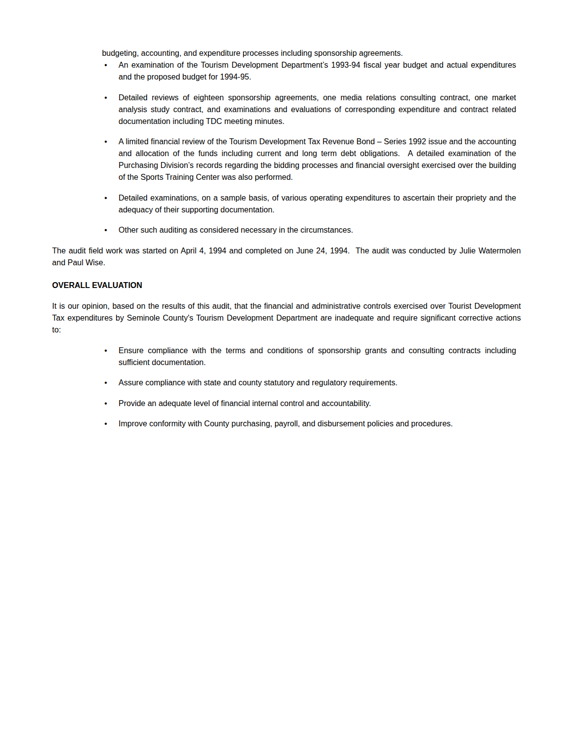budgeting, accounting, and expenditure processes including sponsorship agreements.
An examination of the Tourism Development Department’s 1993-94 fiscal year budget and actual expenditures and the proposed budget for 1994-95.
Detailed reviews of eighteen sponsorship agreements, one media relations consulting contract, one market analysis study contract, and examinations and evaluations of corresponding expenditure and contract related documentation including TDC meeting minutes.
A limited financial review of the Tourism Development Tax Revenue Bond – Series 1992 issue and the accounting and allocation of the funds including current and long term debt obligations. A detailed examination of the Purchasing Division’s records regarding the bidding processes and financial oversight exercised over the building of the Sports Training Center was also performed.
Detailed examinations, on a sample basis, of various operating expenditures to ascertain their propriety and the adequacy of their supporting documentation.
Other such auditing as considered necessary in the circumstances.
The audit field work was started on April 4, 1994 and completed on June 24, 1994. The audit was conducted by Julie Watermolen and Paul Wise.
OVERALL EVALUATION
It is our opinion, based on the results of this audit, that the financial and administrative controls exercised over Tourist Development Tax expenditures by Seminole County's Tourism Development Department are inadequate and require significant corrective actions to:
Ensure compliance with the terms and conditions of sponsorship grants and consulting contracts including sufficient documentation.
Assure compliance with state and county statutory and regulatory requirements.
Provide an adequate level of financial internal control and accountability.
Improve conformity with County purchasing, payroll, and disbursement policies and procedures.